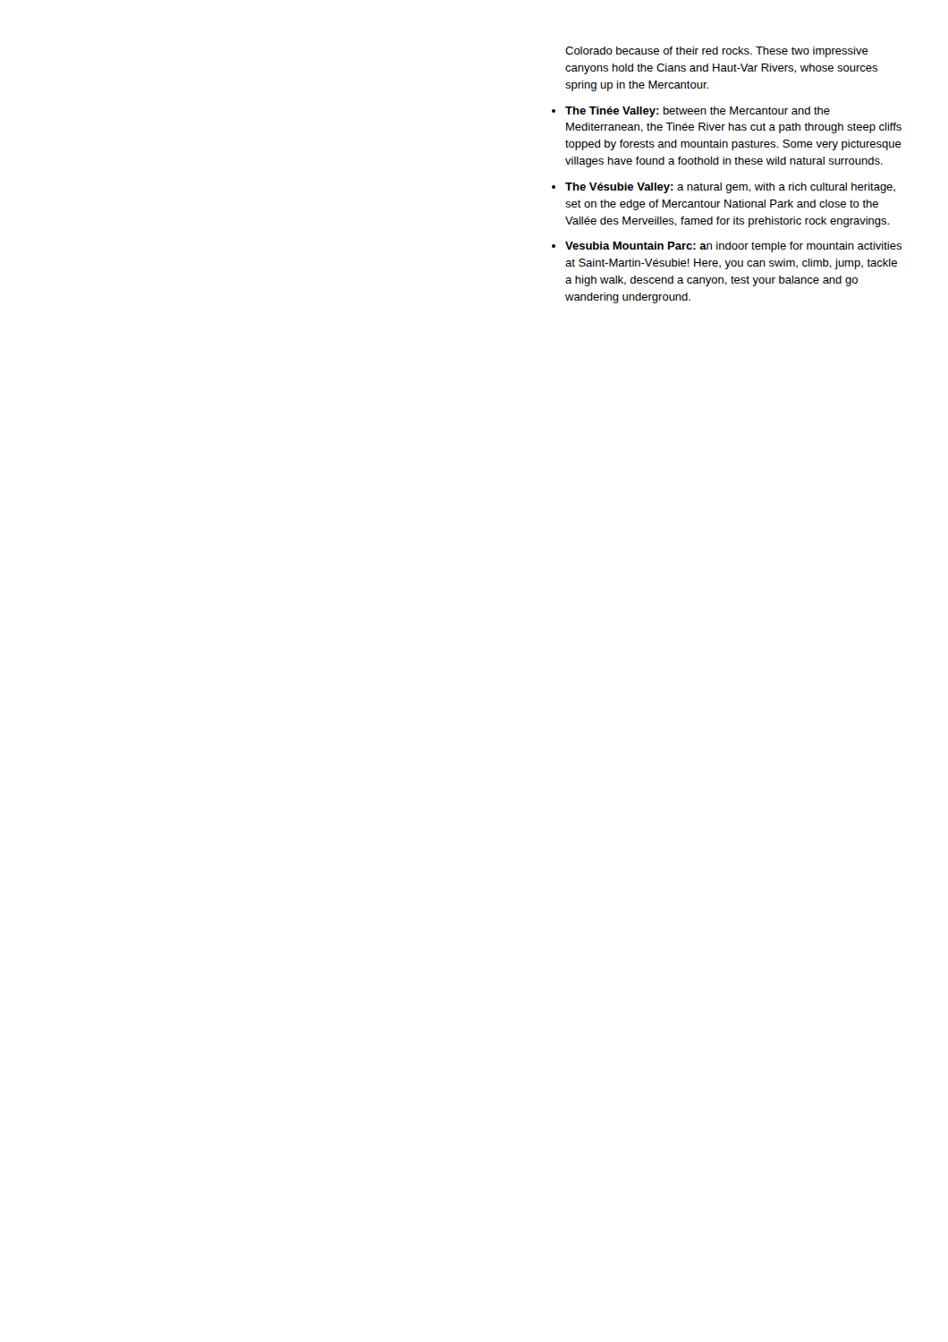Colorado because of their red rocks. These two impressive canyons hold the Cians and Haut-Var Rivers, whose sources spring up in the Mercantour.
The Tinée Valley: between the Mercantour and the Mediterranean, the Tinée River has cut a path through steep cliffs topped by forests and mountain pastures. Some very picturesque villages have found a foothold in these wild natural surrounds.
The Vésubie Valley: a natural gem, with a rich cultural heritage, set on the edge of Mercantour National Park and close to the Vallée des Merveilles, famed for its prehistoric rock engravings.
Vesubia Mountain Parc: an indoor temple for mountain activities at Saint-Martin-Vésubie! Here, you can swim, climb, jump, tackle a high walk, descend a canyon, test your balance and go wandering underground.